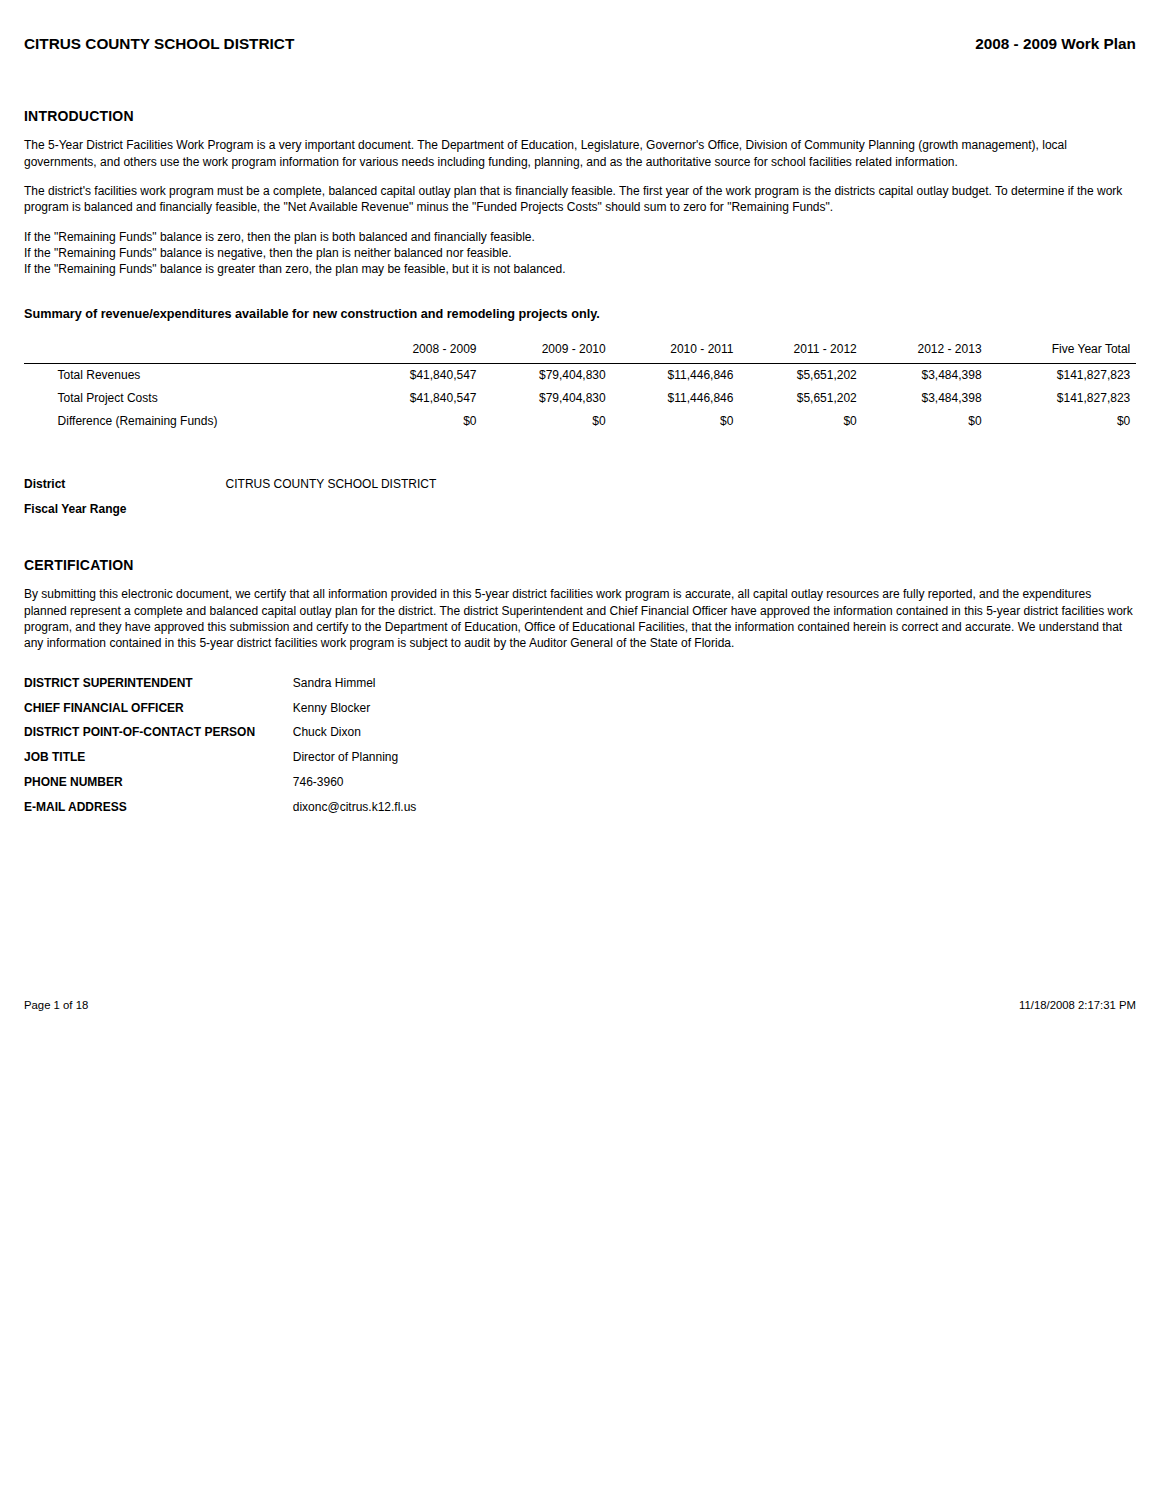CITRUS COUNTY SCHOOL DISTRICT 2008 - 2009 Work Plan
INTRODUCTION
The 5-Year District Facilities Work Program is a very important document. The Department of Education, Legislature, Governor's Office, Division of Community Planning (growth management), local governments, and others use the work program information for various needs including funding, planning, and as the authoritative source for school facilities related information.
The district's facilities work program must be a complete, balanced capital outlay plan that is financially feasible. The first year of the work program is the districts capital outlay budget. To determine if the work program is balanced and financially feasible, the "Net Available Revenue" minus the "Funded Projects Costs" should sum to zero for "Remaining Funds".
If the "Remaining Funds" balance is zero, then the plan is both balanced and financially feasible.
If the "Remaining Funds" balance is negative, then the plan is neither balanced nor feasible.
If the "Remaining Funds" balance is greater than zero, the plan may be feasible, but it is not balanced.
Summary of revenue/expenditures available for new construction and remodeling projects only.
| | 2008 - 2009 | 2009 - 2010 | 2010 - 2011 | 2011 - 2012 | 2012 - 2013 | Five Year Total |
| --- | --- | --- | --- | --- | --- | --- |
| Total Revenues | $41,840,547 | $79,404,830 | $11,446,846 | $5,651,202 | $3,484,398 | $141,827,823 |
| Total Project Costs | $41,840,547 | $79,404,830 | $11,446,846 | $5,651,202 | $3,484,398 | $141,827,823 |
| Difference (Remaining Funds) | $0 | $0 | $0 | $0 | $0 | $0 |
District
CITRUS COUNTY SCHOOL DISTRICT
Fiscal Year Range
CERTIFICATION
By submitting this electronic document, we certify that all information provided in this 5-year district facilities work program is accurate, all capital outlay resources are fully reported, and the expenditures planned represent a complete and balanced capital outlay plan for the district. The district Superintendent and Chief Financial Officer have approved the information contained in this 5-year district facilities work program, and they have approved this submission and certify to the Department of Education, Office of Educational Facilities, that the information contained herein is correct and accurate. We understand that any information contained in this 5-year district facilities work program is subject to audit by the Auditor General of the State of Florida.
| DISTRICT SUPERINTENDENT | Sandra Himmel |
| CHIEF FINANCIAL OFFICER | Kenny Blocker |
| DISTRICT POINT-OF-CONTACT PERSON | Chuck Dixon |
| JOB TITLE | Director of Planning |
| PHONE NUMBER | 746-3960 |
| E-MAIL ADDRESS | dixonc@citrus.k12.fl.us |
Page 1 of 18 11/18/2008 2:17:31 PM